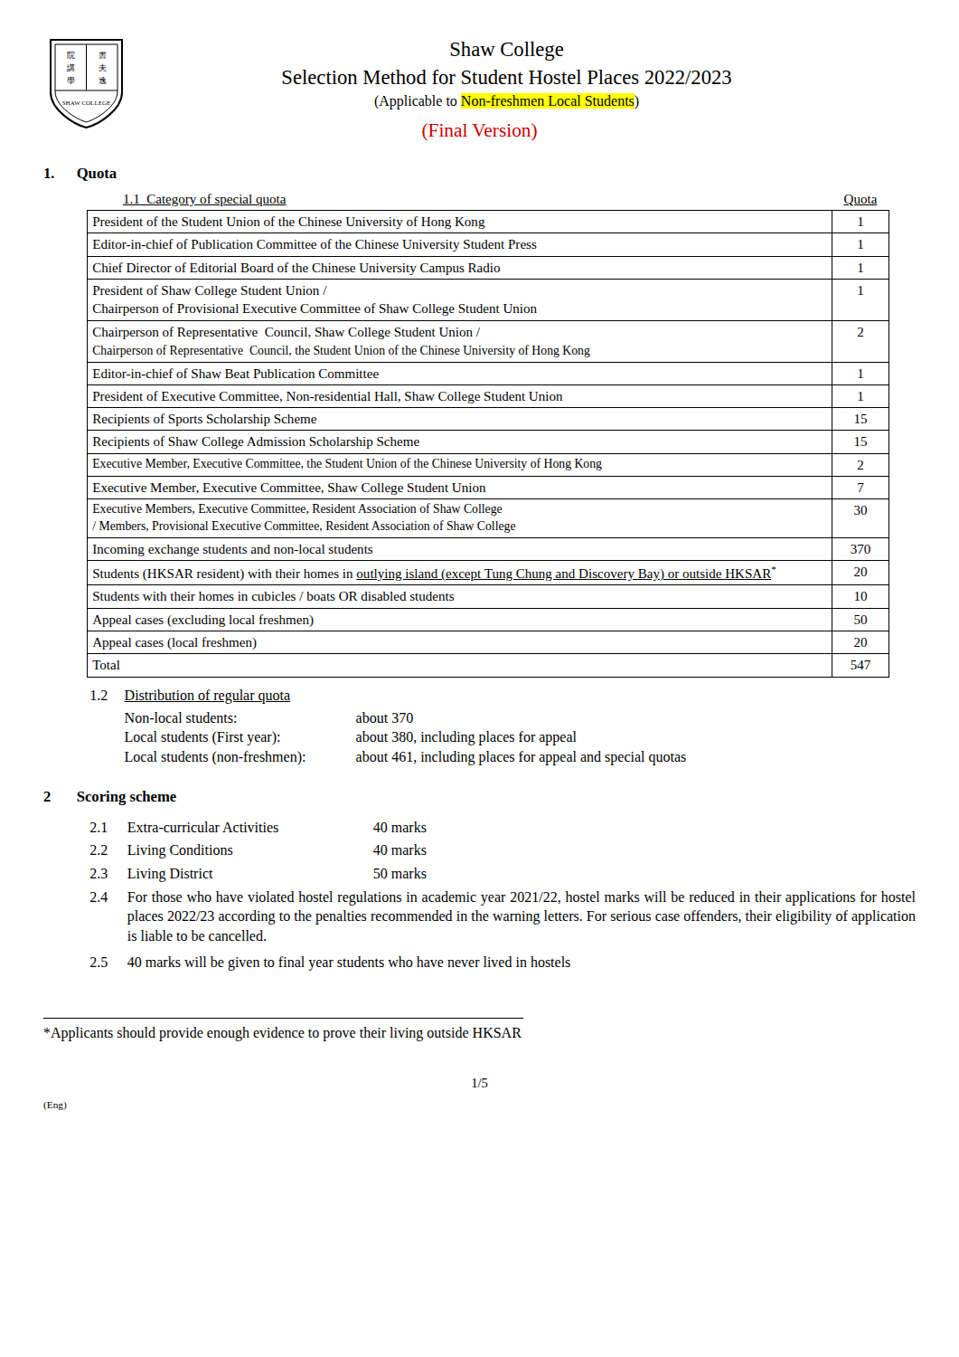院 講 學 書 夫 逸 SHAW COLLEGE
Shaw College
Selection Method for Student Hostel Places 2022/2023
(Applicable to Non-freshmen Local Students)
(Final Version)
1. Quota
| 1.1 Category of special quota | Quota |
| President of the Student Union of the Chinese University of Hong Kong | 1 |
| Editor-in-chief of Publication Committee of the Chinese University Student Press | 1 |
| Chief Director of Editorial Board of the Chinese University Campus Radio | 1 |
| President of Shaw College Student Union / Chairperson of Provisional Executive Committee of Shaw College Student Union | 1 |
| Chairperson of Representative Council, Shaw College Student Union / Chairperson of Representative Council, the Student Union of the Chinese University of Hong Kong | 2 |
| Editor-in-chief of Shaw Beat Publication Committee | 1 |
| President of Executive Committee, Non-residential Hall, Shaw College Student Union | 1 |
| Recipients of Sports Scholarship Scheme | 15 |
| Recipients of Shaw College Admission Scholarship Scheme | 15 |
| Executive Member, Executive Committee, the Student Union of the Chinese University of Hong Kong | 2 |
| Executive Member, Executive Committee, Shaw College Student Union | 7 |
| Executive Members, Executive Committee, Resident Association of Shaw College / Members, Provisional Executive Committee, Resident Association of Shaw College | 30 |
| Incoming exchange students and non-local students | 370 |
| Students (HKSAR resident) with their homes in outlying island (except Tung Chung and Discovery Bay) or outside HKSAR * | 20 |
| Students with their homes in cubicles / boats OR disabled students | 10 |
| Appeal cases (excluding local freshmen) | 50 |
| Appeal cases (local freshmen) | 20 |
| Total | 547 |
1.2 Distribution of regular quota
Non-local students: about 370
Local students (First year): about 380, including places for appeal
Local students (non-freshmen): about 461, including places for appeal and special quotas
2 Scoring scheme
2.1 Extra-curricular Activities 40 marks
2.2 Living Conditions 40 marks
2.3 Living District 50 marks
2.4 For those who have violated hostel regulations in academic year 2021/22, hostel marks will be reduced in their applications for hostel places 2022/23 according to the penalties recommended in the warning letters. For serious case offenders, their eligibility of application is liable to be cancelled.
2.5 40 marks will be given to final year students who have never lived in hostels
*Applicants should provide enough evidence to prove their living outside HKSAR
1/5
(Eng)